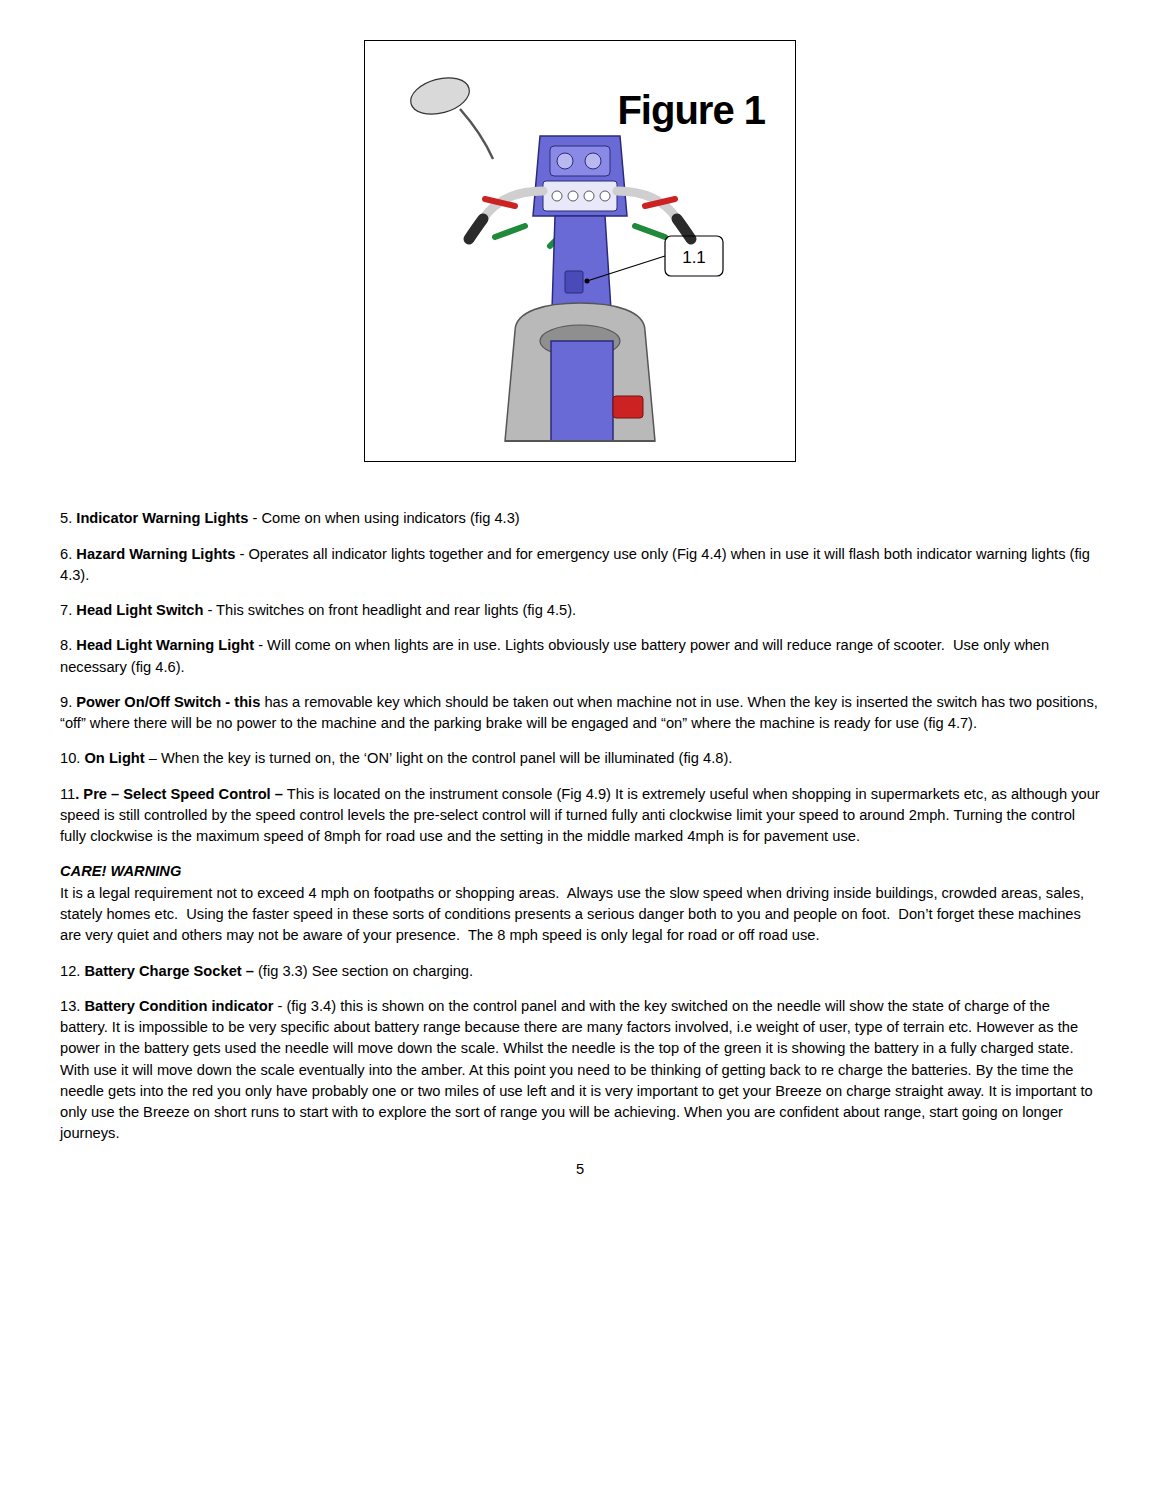Figure 1 1.1
5. Indicator Warning Lights - Come on when using indicators (fig 4.3)
6. Hazard Warning Lights - Operates all indicator lights together and for emergency use only (Fig 4.4) when in use it will flash both indicator warning lights (fig 4.3).
7. Head Light Switch - This switches on front headlight and rear lights (fig 4.5).
8. Head Light Warning Light - Will come on when lights are in use. Lights obviously use battery power and will reduce range of scooter. Use only when necessary (fig 4.6).
9. Power On/Off Switch - this has a removable key which should be taken out when machine not in use. When the key is inserted the switch has two positions, “off” where there will be no power to the machine and the parking brake will be engaged and “on” where the machine is ready for use (fig 4.7).
10. On Light – When the key is turned on, the ‘ON’ light on the control panel will be illuminated (fig 4.8).
11. Pre – Select Speed Control – This is located on the instrument console (Fig 4.9) It is extremely useful when shopping in supermarkets etc, as although your speed is still controlled by the speed control levels the pre-select control will if turned fully anti clockwise limit your speed to around 2mph. Turning the control fully clockwise is the maximum speed of 8mph for road use and the setting in the middle marked 4mph is for pavement use.
CARE! WARNING
It is a legal requirement not to exceed 4 mph on footpaths or shopping areas. Always use the slow speed when driving inside buildings, crowded areas, sales, stately homes etc. Using the faster speed in these sorts of conditions presents a serious danger both to you and people on foot. Don’t forget these machines are very quiet and others may not be aware of your presence. The 8 mph speed is only legal for road or off road use.
12. Battery Charge Socket – (fig 3.3) See section on charging.
13. Battery Condition indicator - (fig 3.4) this is shown on the control panel and with the key switched on the needle will show the state of charge of the battery. It is impossible to be very specific about battery range because there are many factors involved, i.e weight of user, type of terrain etc. However as the power in the battery gets used the needle will move down the scale. Whilst the needle is the top of the green it is showing the battery in a fully charged state. With use it will move down the scale eventually into the amber. At this point you need to be thinking of getting back to re charge the batteries. By the time the needle gets into the red you only have probably one or two miles of use left and it is very important to get your Breeze on charge straight away. It is important to only use the Breeze on short runs to start with to explore the sort of range you will be achieving. When you are confident about range, start going on longer journeys.
5